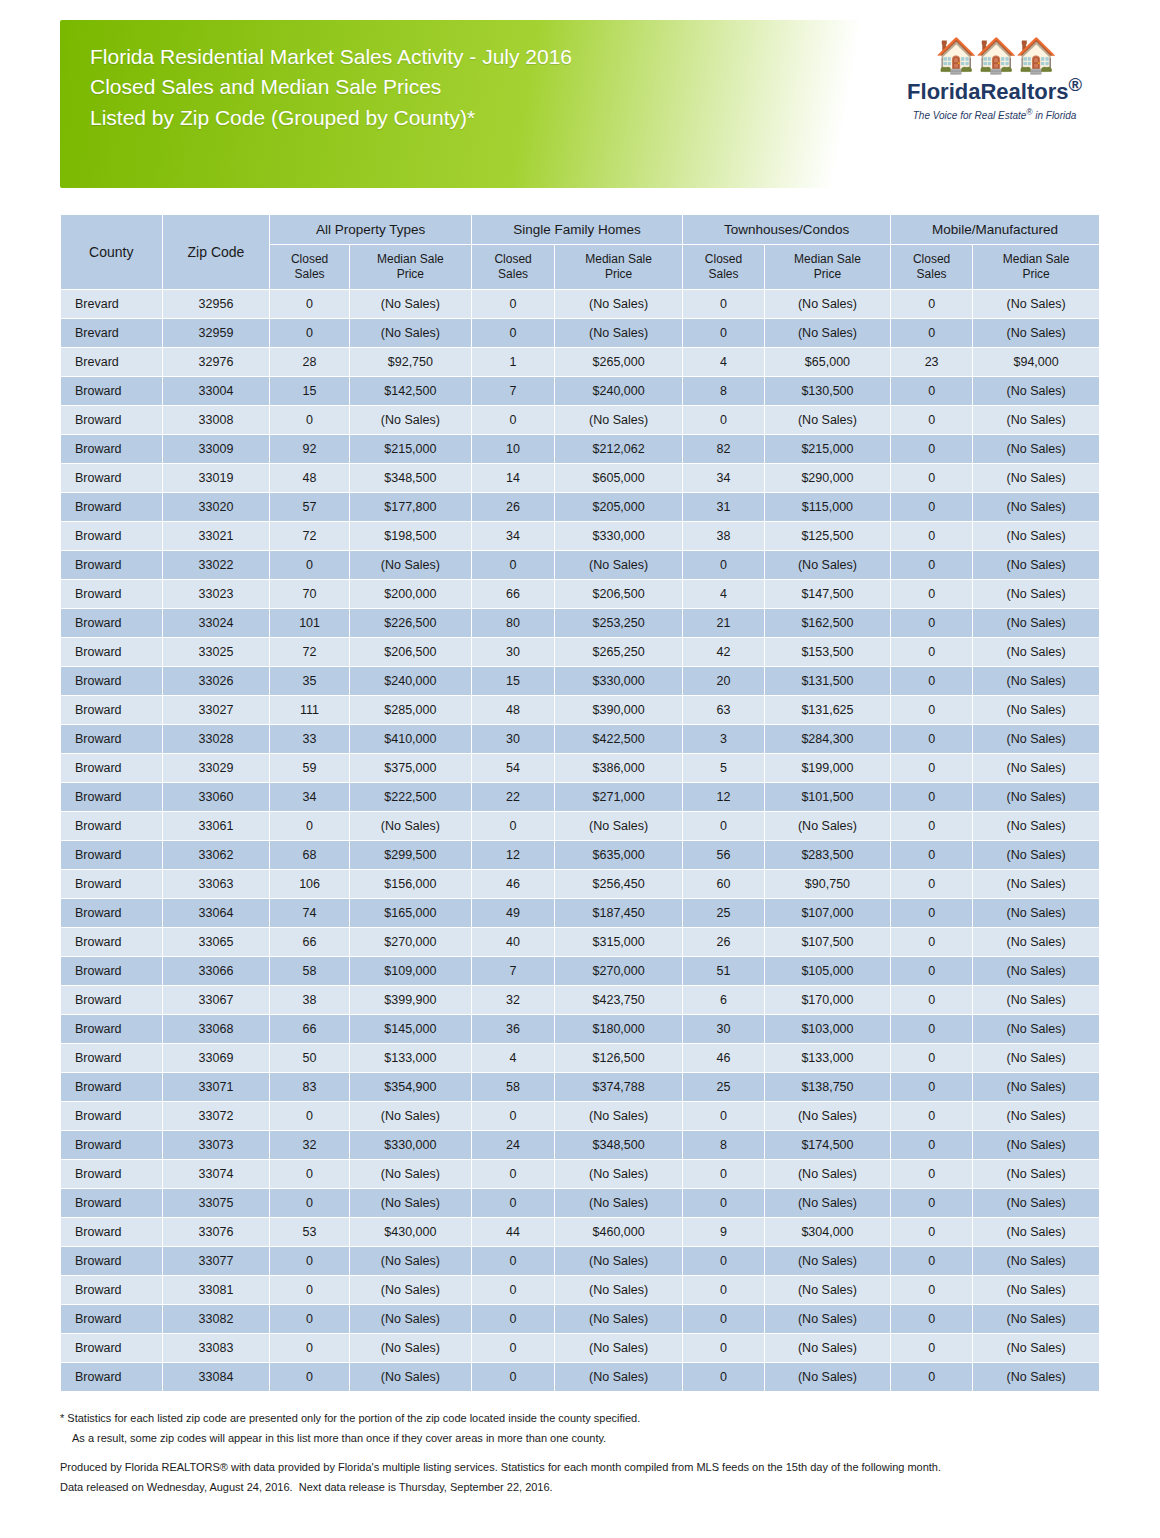Florida Residential Market Sales Activity - July 2016
Closed Sales and Median Sale Prices
Listed by Zip Code (Grouped by County)*
🏠🏠🏠
FloridaRealtors®
The Voice for Real Estate® in Florida
| County | Zip Code | All Property Types | Single Family Homes | Townhouses/Condos | Mobile/Manufactured |
| --- | --- | --- | --- | --- | --- |
| Closed Sales | Median Sale Price | Closed Sales | Median Sale Price | Closed Sales | Median Sale Price | Closed Sales | Median Sale Price |
| Brevard | 32956 | 0 | (No Sales) | 0 | (No Sales) | 0 | (No Sales) | 0 | (No Sales) |
| Brevard | 32959 | 0 | (No Sales) | 0 | (No Sales) | 0 | (No Sales) | 0 | (No Sales) |
| Brevard | 32976 | 28 | $92,750 | 1 | $265,000 | 4 | $65,000 | 23 | $94,000 |
| Broward | 33004 | 15 | $142,500 | 7 | $240,000 | 8 | $130,500 | 0 | (No Sales) |
| Broward | 33008 | 0 | (No Sales) | 0 | (No Sales) | 0 | (No Sales) | 0 | (No Sales) |
| Broward | 33009 | 92 | $215,000 | 10 | $212,062 | 82 | $215,000 | 0 | (No Sales) |
| Broward | 33019 | 48 | $348,500 | 14 | $605,000 | 34 | $290,000 | 0 | (No Sales) |
| Broward | 33020 | 57 | $177,800 | 26 | $205,000 | 31 | $115,000 | 0 | (No Sales) |
| Broward | 33021 | 72 | $198,500 | 34 | $330,000 | 38 | $125,500 | 0 | (No Sales) |
| Broward | 33022 | 0 | (No Sales) | 0 | (No Sales) | 0 | (No Sales) | 0 | (No Sales) |
| Broward | 33023 | 70 | $200,000 | 66 | $206,500 | 4 | $147,500 | 0 | (No Sales) |
| Broward | 33024 | 101 | $226,500 | 80 | $253,250 | 21 | $162,500 | 0 | (No Sales) |
| Broward | 33025 | 72 | $206,500 | 30 | $265,250 | 42 | $153,500 | 0 | (No Sales) |
| Broward | 33026 | 35 | $240,000 | 15 | $330,000 | 20 | $131,500 | 0 | (No Sales) |
| Broward | 33027 | 111 | $285,000 | 48 | $390,000 | 63 | $131,625 | 0 | (No Sales) |
| Broward | 33028 | 33 | $410,000 | 30 | $422,500 | 3 | $284,300 | 0 | (No Sales) |
| Broward | 33029 | 59 | $375,000 | 54 | $386,000 | 5 | $199,000 | 0 | (No Sales) |
| Broward | 33060 | 34 | $222,500 | 22 | $271,000 | 12 | $101,500 | 0 | (No Sales) |
| Broward | 33061 | 0 | (No Sales) | 0 | (No Sales) | 0 | (No Sales) | 0 | (No Sales) |
| Broward | 33062 | 68 | $299,500 | 12 | $635,000 | 56 | $283,500 | 0 | (No Sales) |
| Broward | 33063 | 106 | $156,000 | 46 | $256,450 | 60 | $90,750 | 0 | (No Sales) |
| Broward | 33064 | 74 | $165,000 | 49 | $187,450 | 25 | $107,000 | 0 | (No Sales) |
| Broward | 33065 | 66 | $270,000 | 40 | $315,000 | 26 | $107,500 | 0 | (No Sales) |
| Broward | 33066 | 58 | $109,000 | 7 | $270,000 | 51 | $105,000 | 0 | (No Sales) |
| Broward | 33067 | 38 | $399,900 | 32 | $423,750 | 6 | $170,000 | 0 | (No Sales) |
| Broward | 33068 | 66 | $145,000 | 36 | $180,000 | 30 | $103,000 | 0 | (No Sales) |
| Broward | 33069 | 50 | $133,000 | 4 | $126,500 | 46 | $133,000 | 0 | (No Sales) |
| Broward | 33071 | 83 | $354,900 | 58 | $374,788 | 25 | $138,750 | 0 | (No Sales) |
| Broward | 33072 | 0 | (No Sales) | 0 | (No Sales) | 0 | (No Sales) | 0 | (No Sales) |
| Broward | 33073 | 32 | $330,000 | 24 | $348,500 | 8 | $174,500 | 0 | (No Sales) |
| Broward | 33074 | 0 | (No Sales) | 0 | (No Sales) | 0 | (No Sales) | 0 | (No Sales) |
| Broward | 33075 | 0 | (No Sales) | 0 | (No Sales) | 0 | (No Sales) | 0 | (No Sales) |
| Broward | 33076 | 53 | $430,000 | 44 | $460,000 | 9 | $304,000 | 0 | (No Sales) |
| Broward | 33077 | 0 | (No Sales) | 0 | (No Sales) | 0 | (No Sales) | 0 | (No Sales) |
| Broward | 33081 | 0 | (No Sales) | 0 | (No Sales) | 0 | (No Sales) | 0 | (No Sales) |
| Broward | 33082 | 0 | (No Sales) | 0 | (No Sales) | 0 | (No Sales) | 0 | (No Sales) |
| Broward | 33083 | 0 | (No Sales) | 0 | (No Sales) | 0 | (No Sales) | 0 | (No Sales) |
| Broward | 33084 | 0 | (No Sales) | 0 | (No Sales) | 0 | (No Sales) | 0 | (No Sales) |
* Statistics for each listed zip code are presented only for the portion of the zip code located inside the county specified.
As a result, some zip codes will appear in this list more than once if they cover areas in more than one county.
Produced by Florida REALTORS® with data provided by Florida's multiple listing services. Statistics for each month compiled from MLS feeds on the 15th day of the following month.
Data released on Wednesday, August 24, 2016. Next data release is Thursday, September 22, 2016.